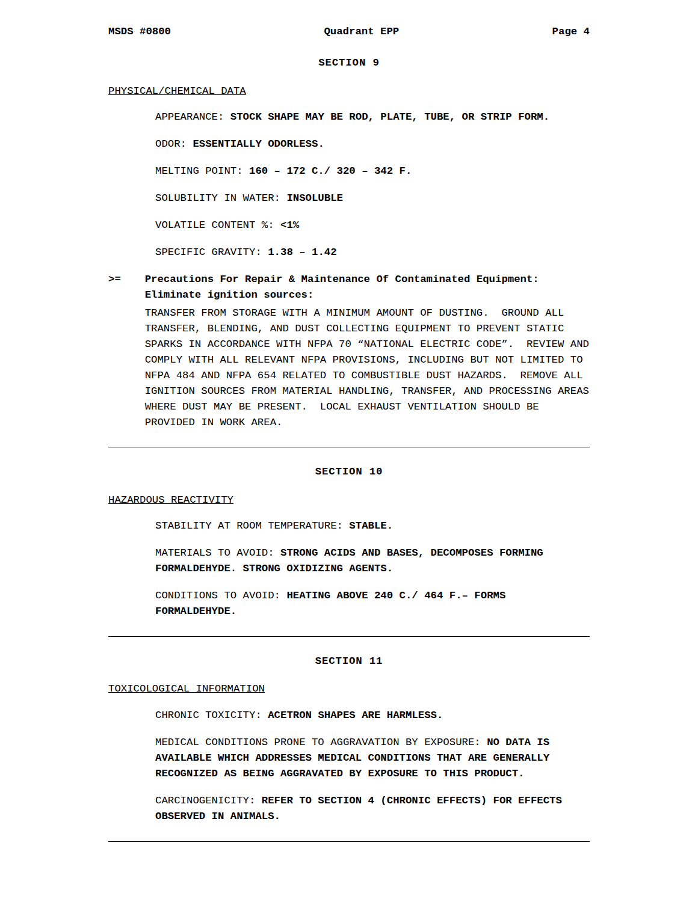MSDS #0800 Quadrant EPP Page 4
SECTION 9
PHYSICAL/CHEMICAL DATA
APPEARANCE: STOCK SHAPE MAY BE ROD, PLATE, TUBE, OR STRIP FORM.
ODOR: ESSENTIALLY ODORLESS.
MELTING POINT: 160 – 172 C./ 320 – 342 F.
SOLUBILITY IN WATER: INSOLUBLE
VOLATILE CONTENT %: <1%
SPECIFIC GRAVITY: 1.38 – 1.42
>=
Precautions For Repair & Maintenance Of Contaminated Equipment: Eliminate ignition sources:
TRANSFER FROM STORAGE WITH A MINIMUM AMOUNT OF DUSTING. GROUND ALL TRANSFER, BLENDING, AND DUST COLLECTING EQUIPMENT TO PREVENT STATIC SPARKS IN ACCORDANCE WITH NFPA 70 “NATIONAL ELECTRIC CODE”. REVIEW AND COMPLY WITH ALL RELEVANT NFPA PROVISIONS, INCLUDING BUT NOT LIMITED TO NFPA 484 AND NFPA 654 RELATED TO COMBUSTIBLE DUST HAZARDS. REMOVE ALL IGNITION SOURCES FROM MATERIAL HANDLING, TRANSFER, AND PROCESSING AREAS WHERE DUST MAY BE PRESENT. LOCAL EXHAUST VENTILATION SHOULD BE PROVIDED IN WORK AREA.
SECTION 10
HAZARDOUS REACTIVITY
STABILITY AT ROOM TEMPERATURE: STABLE.
MATERIALS TO AVOID: STRONG ACIDS AND BASES, DECOMPOSES FORMING FORMALDEHYDE. STRONG OXIDIZING AGENTS.
CONDITIONS TO AVOID: HEATING ABOVE 240 C./ 464 F.– FORMS FORMALDEHYDE.
SECTION 11
TOXICOLOGICAL INFORMATION
CHRONIC TOXICITY: ACETRON SHAPES ARE HARMLESS.
MEDICAL CONDITIONS PRONE TO AGGRAVATION BY EXPOSURE: NO DATA IS AVAILABLE WHICH ADDRESSES MEDICAL CONDITIONS THAT ARE GENERALLY RECOGNIZED AS BEING AGGRAVATED BY EXPOSURE TO THIS PRODUCT.
CARCINOGENICITY: REFER TO SECTION 4 (CHRONIC EFFECTS) FOR EFFECTS OBSERVED IN ANIMALS.